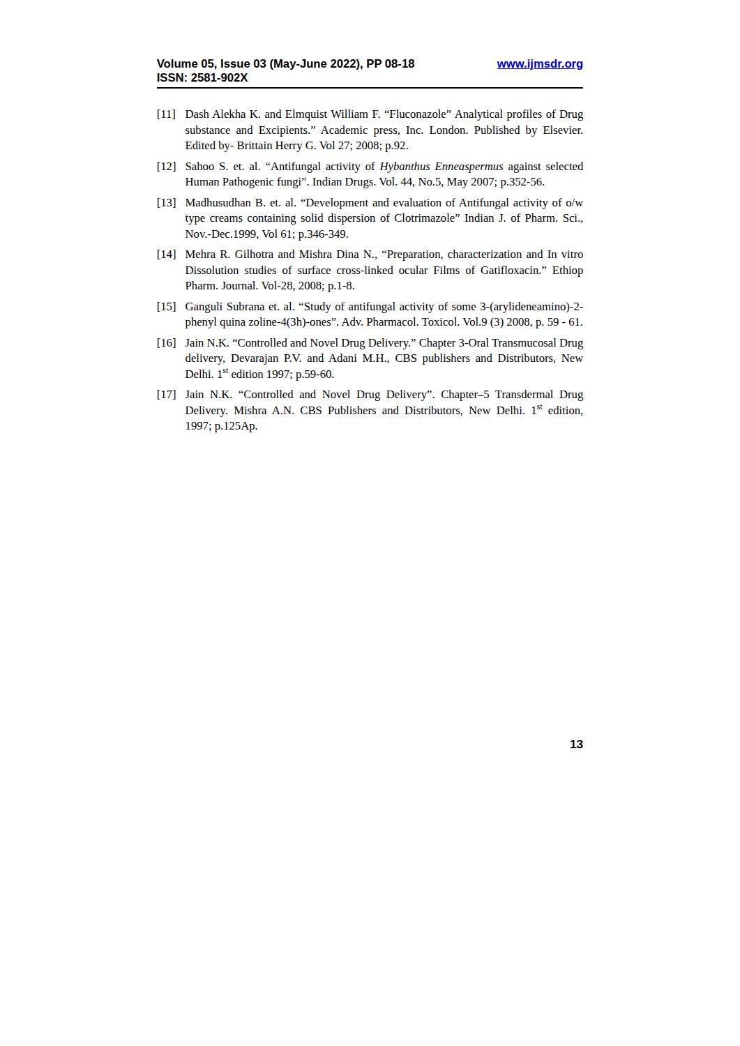Volume 05, Issue 03 (May-June 2022), PP 08-18
ISSN: 2581-902X
www.ijmsdr.org
[11] Dash Alekha K. and Elmquist William F. “Fluconazole” Analytical profiles of Drug substance and Excipients.” Academic press, Inc. London. Published by Elsevier. Edited by- Brittain Herry G. Vol 27; 2008; p.92.
[12] Sahoo S. et. al. “Antifungal activity of Hybanthus Enneaspermus against selected Human Pathogenic fungi”. Indian Drugs. Vol. 44, No.5, May 2007; p.352-56.
[13] Madhusudhan B. et. al. “Development and evaluation of Antifungal activity of o/w type creams containing solid dispersion of Clotrimazole” Indian J. of Pharm. Sci., Nov.-Dec.1999, Vol 61; p.346-349.
[14] Mehra R. Gilhotra and Mishra Dina N., “Preparation, characterization and In vitro Dissolution studies of surface cross-linked ocular Films of Gatifloxacin.” Ethiop Pharm. Journal. Vol-28, 2008; p.1-8.
[15] Ganguli Subrana et. al. “Study of antifungal activity of some 3-(arylideneamino)-2-phenyl quina zoline-4(3h)-ones”. Adv. Pharmacol. Toxicol. Vol.9 (3) 2008, p. 59 - 61.
[16] Jain N.K. “Controlled and Novel Drug Delivery.” Chapter 3-Oral Transmucosal Drug delivery, Devarajan P.V. and Adani M.H., CBS publishers and Distributors, New Delhi. 1st edition 1997; p.59-60.
[17] Jain N.K. “Controlled and Novel Drug Delivery”. Chapter–5 Transdermal Drug Delivery. Mishra A.N. CBS Publishers and Distributors, New Delhi. 1st edition, 1997; p.125Ap.
13